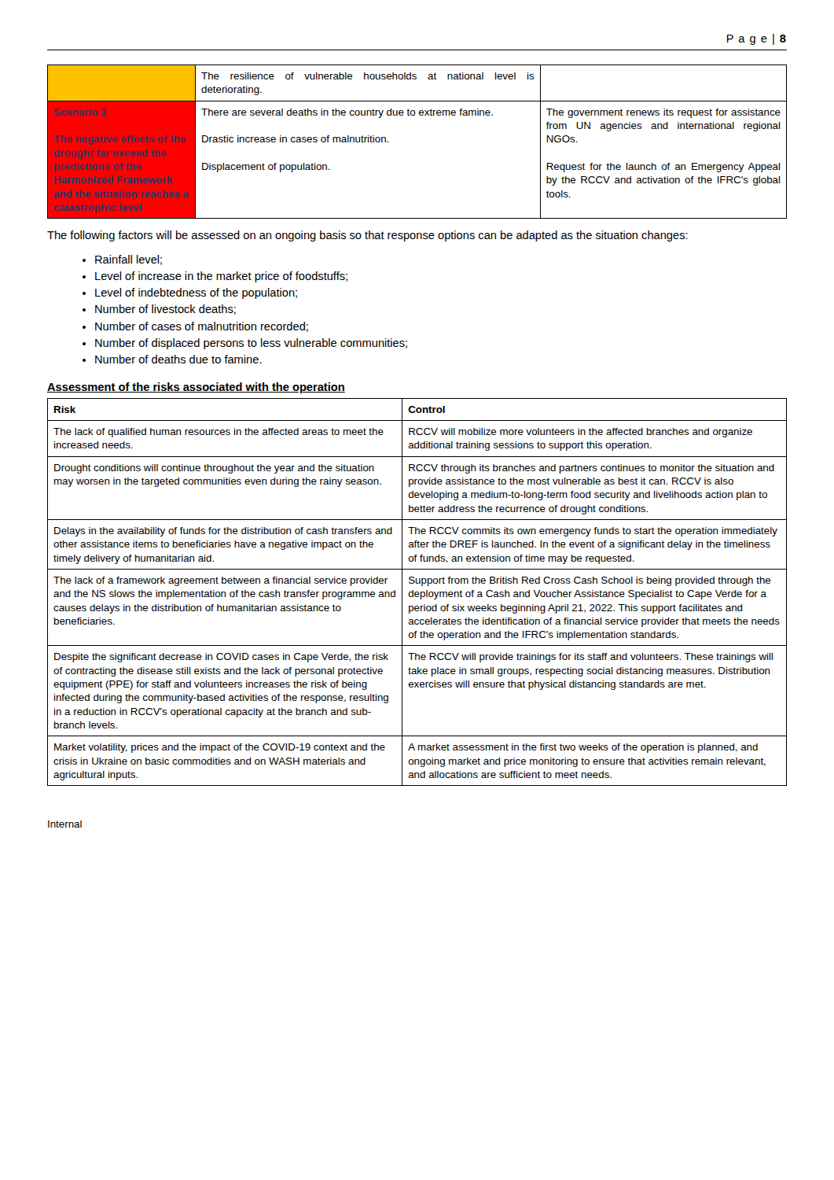P a g e | 8
| | The resilience of vulnerable households at national level is deteriorating. | |
| Scenario 3 The negative effects of the drought far exceed the predictions of the Harmonized Framework and the situation reaches a catastrophic level | There are several deaths in the country due to extreme famine. Drastic increase in cases of malnutrition. Displacement of population. | The government renews its request for assistance from UN agencies and international regional NGOs. Request for the launch of an Emergency Appeal by the RCCV and activation of the IFRC's global tools. |
The following factors will be assessed on an ongoing basis so that response options can be adapted as the situation changes:
Rainfall level;
Level of increase in the market price of foodstuffs;
Level of indebtedness of the population;
Number of livestock deaths;
Number of cases of malnutrition recorded;
Number of displaced persons to less vulnerable communities;
Number of deaths due to famine.
Assessment of the risks associated with the operation
| Risk | Control |
| --- | --- |
| The lack of qualified human resources in the affected areas to meet the increased needs. | RCCV will mobilize more volunteers in the affected branches and organize additional training sessions to support this operation. |
| Drought conditions will continue throughout the year and the situation may worsen in the targeted communities even during the rainy season. | RCCV through its branches and partners continues to monitor the situation and provide assistance to the most vulnerable as best it can. RCCV is also developing a medium-to-long-term food security and livelihoods action plan to better address the recurrence of drought conditions. |
| Delays in the availability of funds for the distribution of cash transfers and other assistance items to beneficiaries have a negative impact on the timely delivery of humanitarian aid. | The RCCV commits its own emergency funds to start the operation immediately after the DREF is launched. In the event of a significant delay in the timeliness of funds, an extension of time may be requested. |
| The lack of a framework agreement between a financial service provider and the NS slows the implementation of the cash transfer programme and causes delays in the distribution of humanitarian assistance to beneficiaries. | Support from the British Red Cross Cash School is being provided through the deployment of a Cash and Voucher Assistance Specialist to Cape Verde for a period of six weeks beginning April 21, 2022. This support facilitates and accelerates the identification of a financial service provider that meets the needs of the operation and the IFRC's implementation standards. |
| Despite the significant decrease in COVID cases in Cape Verde, the risk of contracting the disease still exists and the lack of personal protective equipment (PPE) for staff and volunteers increases the risk of being infected during the community-based activities of the response, resulting in a reduction in RCCV's operational capacity at the branch and sub-branch levels. | The RCCV will provide trainings for its staff and volunteers. These trainings will take place in small groups, respecting social distancing measures. Distribution exercises will ensure that physical distancing standards are met. |
| Market volatility, prices and the impact of the COVID-19 context and the crisis in Ukraine on basic commodities and on WASH materials and agricultural inputs. | A market assessment in the first two weeks of the operation is planned, and ongoing market and price monitoring to ensure that activities remain relevant, and allocations are sufficient to meet needs. |
Internal